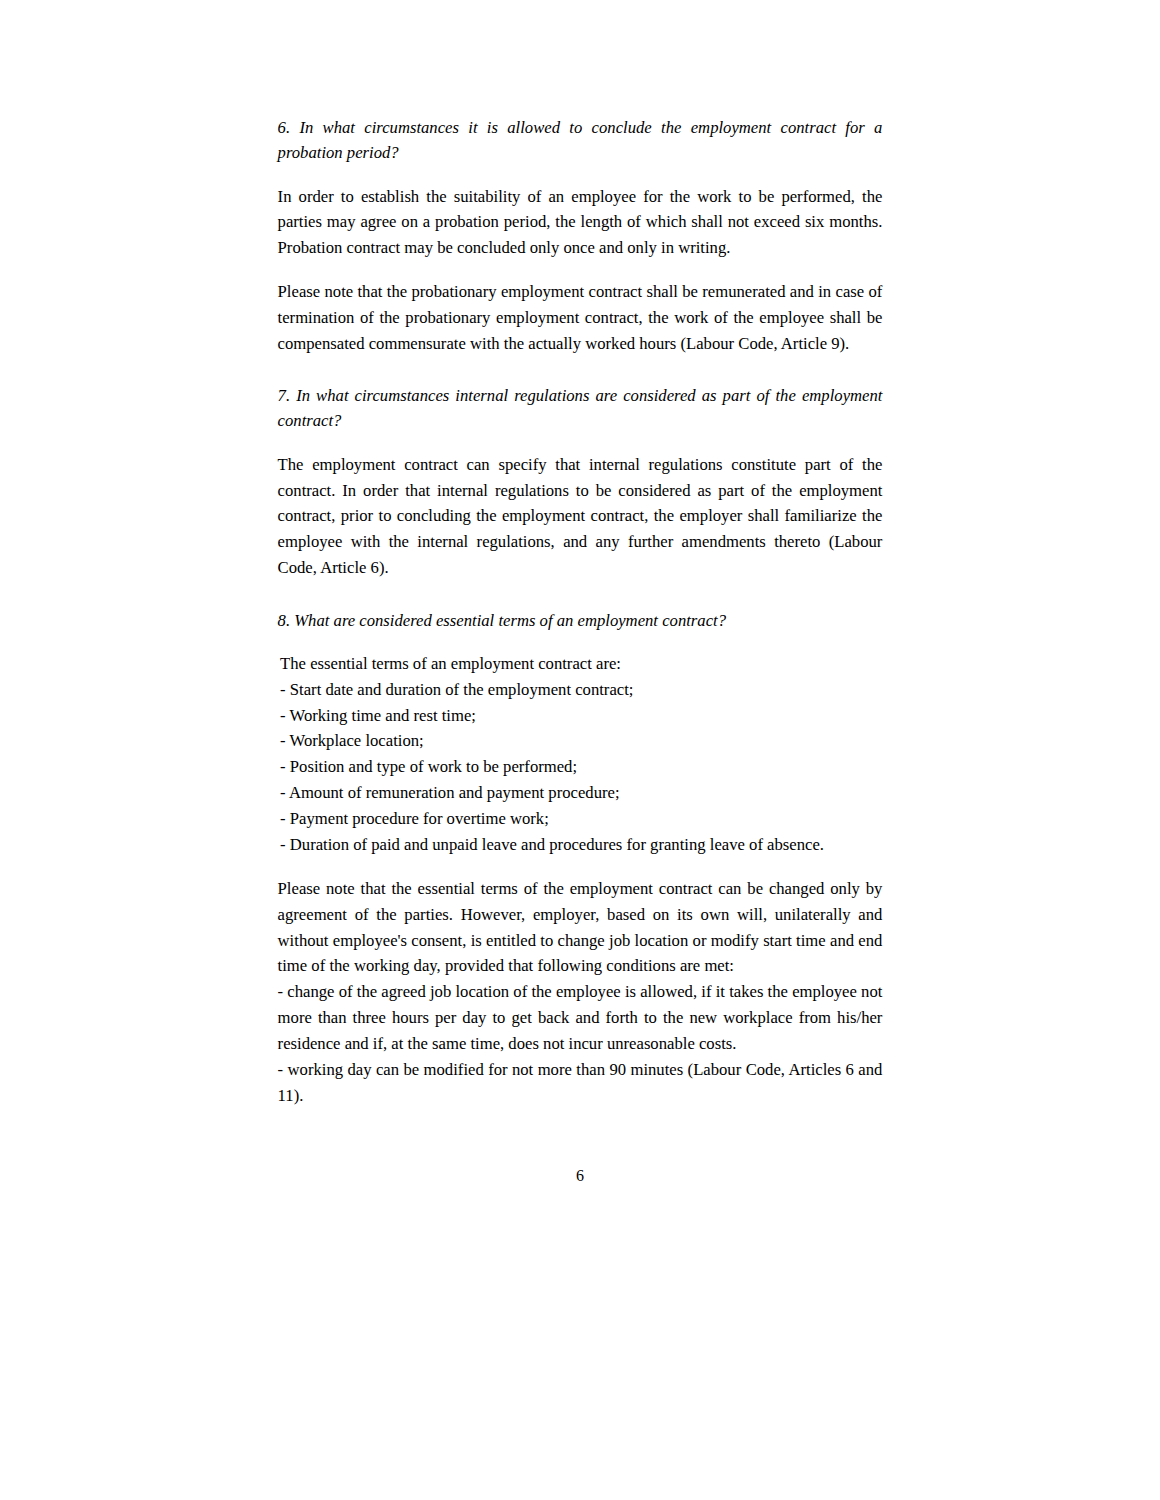6. In what circumstances it is allowed to conclude the employment contract for a probation period?
In order to establish the suitability of an employee for the work to be performed, the parties may agree on a probation period, the length of which shall not exceed six months. Probation contract may be concluded only once and only in writing.
Please note that the probationary employment contract shall be remunerated and in case of termination of the probationary employment contract, the work of the employee shall be compensated commensurate with the actually worked hours (Labour Code, Article 9).
7. In what circumstances internal regulations are considered as part of the employment contract?
The employment contract can specify that internal regulations constitute part of the contract. In order that internal regulations to be considered as part of the employment contract, prior to concluding the employment contract, the employer shall familiarize the employee with the internal regulations, and any further amendments thereto (Labour Code, Article 6).
8. What are considered essential terms of an employment contract?
The essential terms of an employment contract are:
- Start date and duration of the employment contract;
- Working time and rest time;
- Workplace location;
- Position and type of work to be performed;
- Amount of remuneration and payment procedure;
- Payment procedure for overtime work;
- Duration of paid and unpaid leave and procedures for granting leave of absence.
Please note that the essential terms of the employment contract can be changed only by agreement of the parties. However, employer, based on its own will, unilaterally and without employee's consent, is entitled to change job location or modify start time and end time of the working day, provided that following conditions are met:
- change of the agreed job location of the employee is allowed, if it takes the employee not more than three hours per day to get back and forth to the new workplace from his/her residence and if, at the same time, does not incur unreasonable costs.
- working day can be modified for not more than 90 minutes (Labour Code, Articles 6 and 11).
6